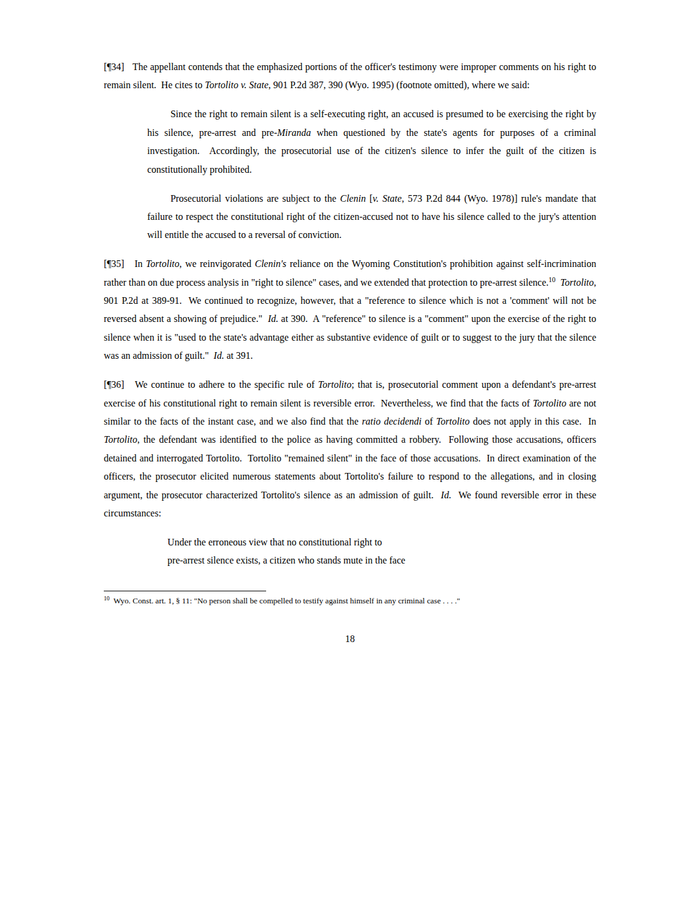[¶34] The appellant contends that the emphasized portions of the officer's testimony were improper comments on his right to remain silent. He cites to Tortolito v. State, 901 P.2d 387, 390 (Wyo. 1995) (footnote omitted), where we said:
Since the right to remain silent is a self-executing right, an accused is presumed to be exercising the right by his silence, pre-arrest and pre-Miranda when questioned by the state's agents for purposes of a criminal investigation. Accordingly, the prosecutorial use of the citizen's silence to infer the guilt of the citizen is constitutionally prohibited.
Prosecutorial violations are subject to the Clenin [v. State, 573 P.2d 844 (Wyo. 1978)] rule's mandate that failure to respect the constitutional right of the citizen-accused not to have his silence called to the jury's attention will entitle the accused to a reversal of conviction.
[¶35] In Tortolito, we reinvigorated Clenin's reliance on the Wyoming Constitution's prohibition against self-incrimination rather than on due process analysis in "right to silence" cases, and we extended that protection to pre-arrest silence.10 Tortolito, 901 P.2d at 389-91. We continued to recognize, however, that a "reference to silence which is not a 'comment' will not be reversed absent a showing of prejudice." Id. at 390. A "reference" to silence is a "comment" upon the exercise of the right to silence when it is "used to the state's advantage either as substantive evidence of guilt or to suggest to the jury that the silence was an admission of guilt." Id. at 391.
[¶36] We continue to adhere to the specific rule of Tortolito; that is, prosecutorial comment upon a defendant's pre-arrest exercise of his constitutional right to remain silent is reversible error. Nevertheless, we find that the facts of Tortolito are not similar to the facts of the instant case, and we also find that the ratio decidendi of Tortolito does not apply in this case. In Tortolito, the defendant was identified to the police as having committed a robbery. Following those accusations, officers detained and interrogated Tortolito. Tortolito "remained silent" in the face of those accusations. In direct examination of the officers, the prosecutor elicited numerous statements about Tortolito's failure to respond to the allegations, and in closing argument, the prosecutor characterized Tortolito's silence as an admission of guilt. Id. We found reversible error in these circumstances:
Under the erroneous view that no constitutional right to
pre-arrest silence exists, a citizen who stands mute in the face
10 Wyo. Const. art. 1, § 11: "No person shall be compelled to testify against himself in any criminal case . . . ."
18